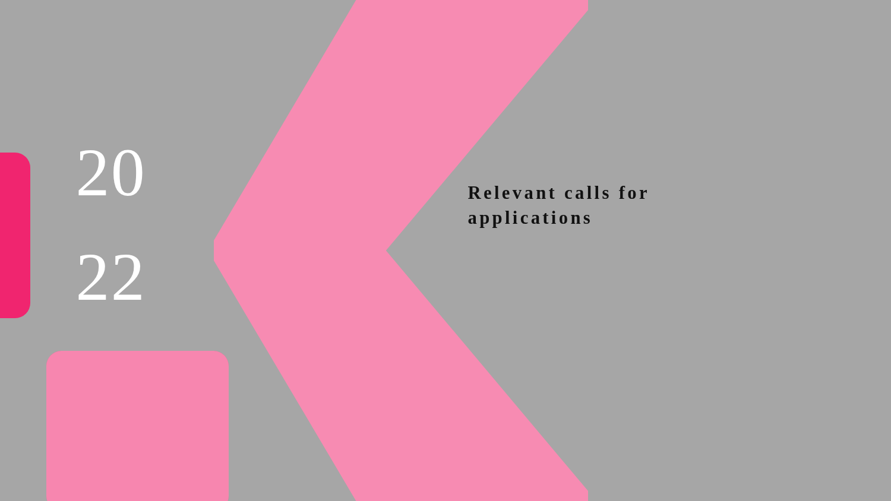20 22
Relevant calls for applications